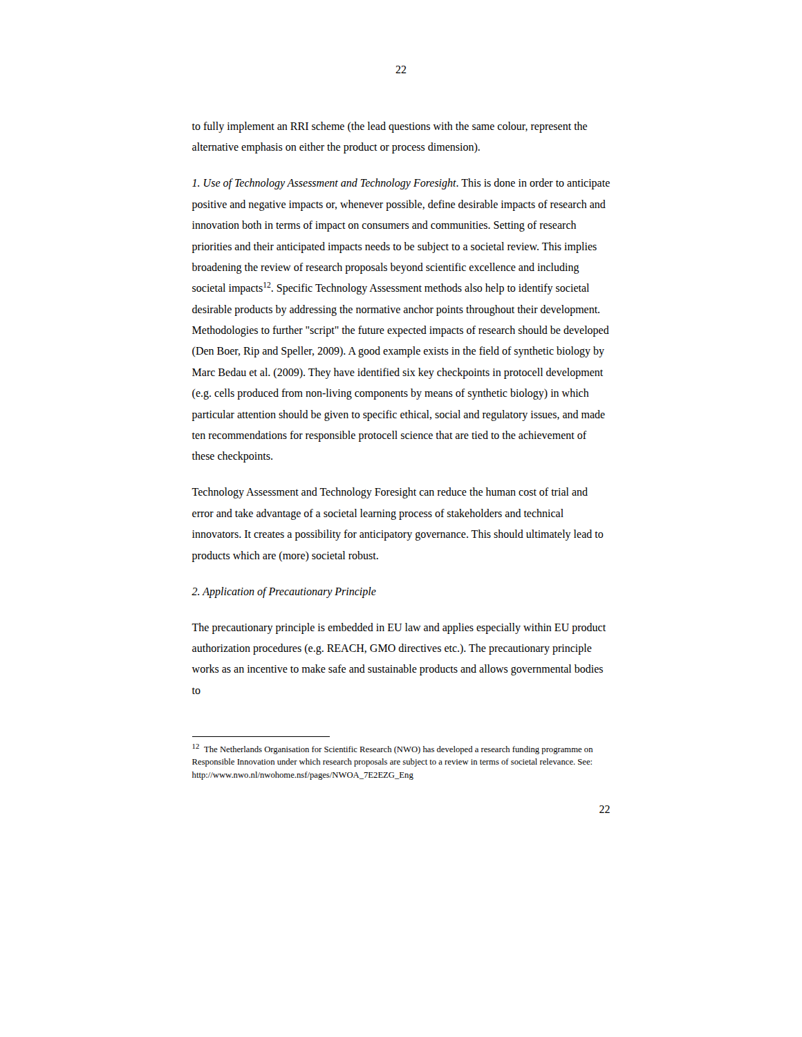22
to fully implement an RRI scheme (the lead questions with the same colour, represent the alternative emphasis on either the product or process dimension).
1. Use of Technology Assessment and Technology Foresight. This is done in order to anticipate positive and negative impacts or, whenever possible, define desirable impacts of research and innovation both in terms of impact on consumers and communities. Setting of research priorities and their anticipated impacts needs to be subject to a societal review. This implies broadening the review of research proposals beyond scientific excellence and including societal impacts12. Specific Technology Assessment methods also help to identify societal desirable products by addressing the normative anchor points throughout their development. Methodologies to further "script" the future expected impacts of research should be developed (Den Boer, Rip and Speller, 2009). A good example exists in the field of synthetic biology by Marc Bedau et al. (2009). They have identified six key checkpoints in protocell development (e.g. cells produced from non-living components by means of synthetic biology) in which particular attention should be given to specific ethical, social and regulatory issues, and made ten recommendations for responsible protocell science that are tied to the achievement of these checkpoints.
Technology Assessment and Technology Foresight can reduce the human cost of trial and error and take advantage of a societal learning process of stakeholders and technical innovators. It creates a possibility for anticipatory governance. This should ultimately lead to products which are (more) societal robust.
2. Application of Precautionary Principle
The precautionary principle is embedded in EU law and applies especially within EU product authorization procedures (e.g. REACH, GMO directives etc.). The precautionary principle works as an incentive to make safe and sustainable products and allows governmental bodies to
12 The Netherlands Organisation for Scientific Research (NWO) has developed a research funding programme on Responsible Innovation under which research proposals are subject to a review in terms of societal relevance. See: http://www.nwo.nl/nwohome.nsf/pages/NWOA_7E2EZG_Eng
22